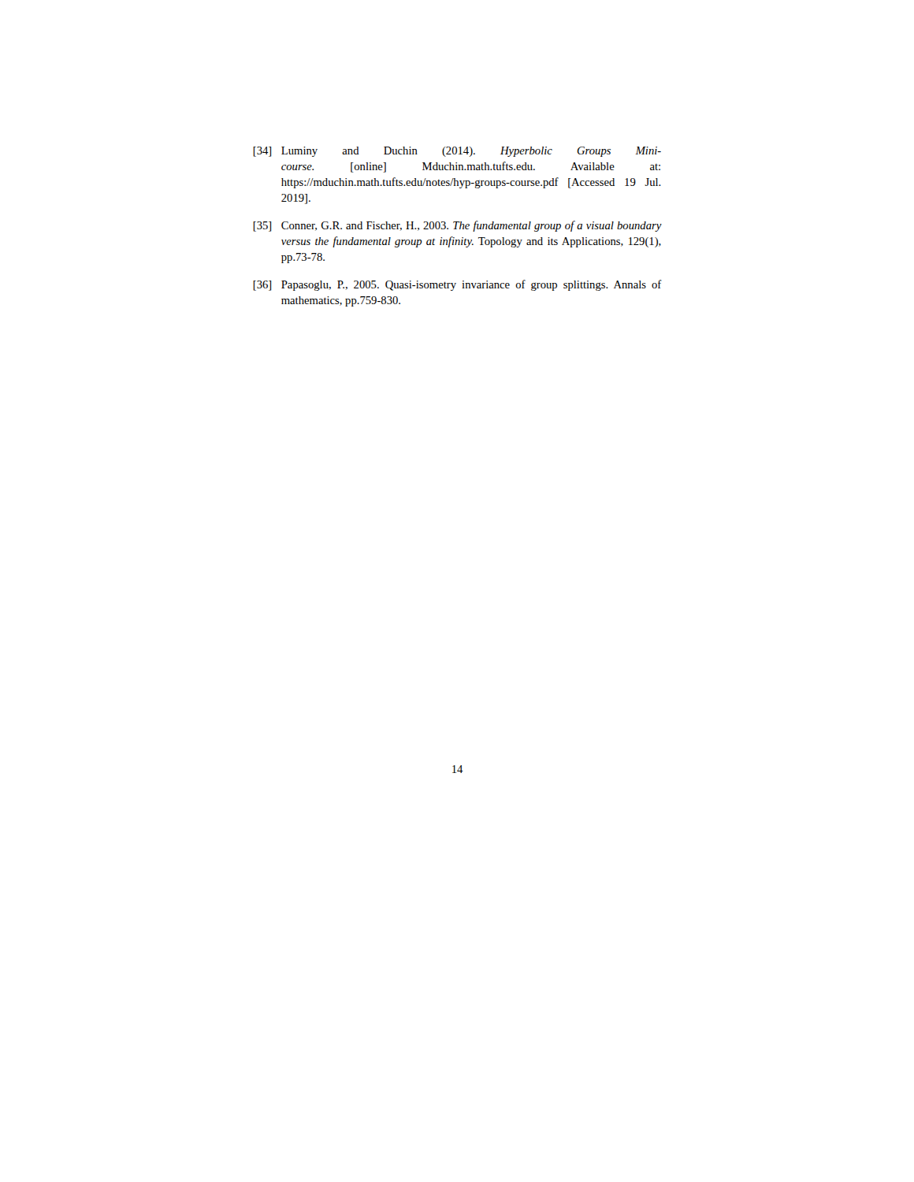[34] Luminy and Duchin (2014). Hyperbolic Groups Mini- course. [online] Mduchin.math.tufts.edu. Available at: https://mduchin.math.tufts.edu/notes/hyp-groups-course.pdf [Accessed 19 Jul. 2019].
[35] Conner, G.R. and Fischer, H., 2003. The fundamental group of a visual boundary versus the fundamental group at infinity. Topology and its Applications, 129(1), pp.73-78.
[36] Papasoglu, P., 2005. Quasi-isometry invariance of group splittings. Annals of mathematics, pp.759-830.
14